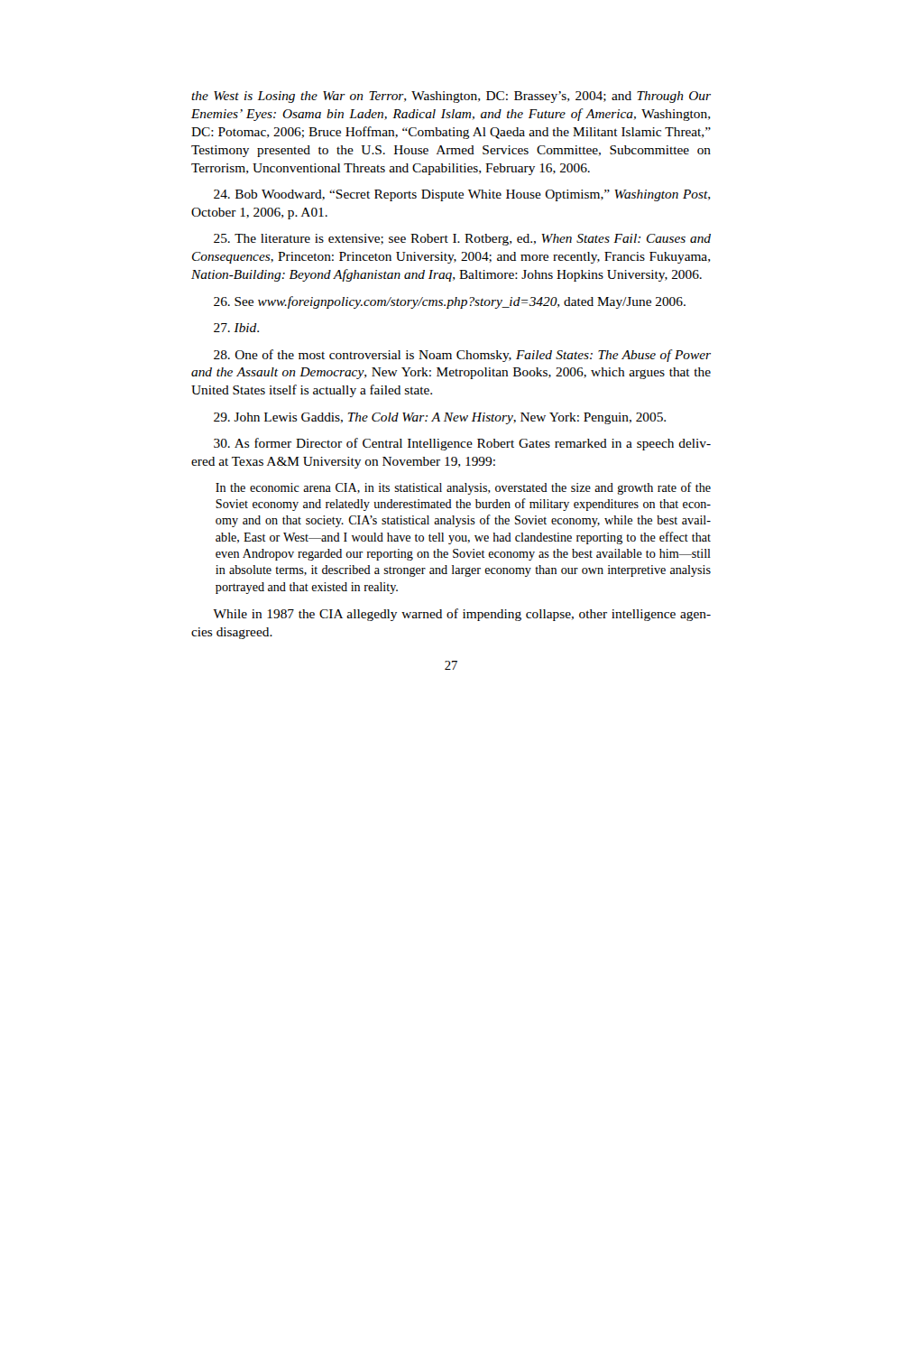the West is Losing the War on Terror, Washington, DC: Brassey’s, 2004; and Through Our Enemies’ Eyes: Osama bin Laden, Radical Islam, and the Future of America, Washington, DC: Potomac, 2006; Bruce Hoffman, “Combating Al Qaeda and the Militant Islamic Threat,” Testimony presented to the U.S. House Armed Services Committee, Subcommittee on Terrorism, Unconventional Threats and Capabilities, February 16, 2006.
24. Bob Woodward, “Secret Reports Dispute White House Optimism,” Washington Post, October 1, 2006, p. A01.
25. The literature is extensive; see Robert I. Rotberg, ed., When States Fail: Causes and Consequences, Princeton: Princeton University, 2004; and more recently, Francis Fukuyama, Nation-Building: Beyond Afghanistan and Iraq, Baltimore: Johns Hopkins University, 2006.
26. See www.foreignpolicy.com/story/cms.php?story_id=3420, dated May/June 2006.
27. Ibid.
28. One of the most controversial is Noam Chomsky, Failed States: The Abuse of Power and the Assault on Democracy, New York: Metropolitan Books, 2006, which argues that the United States itself is actually a failed state.
29. John Lewis Gaddis, The Cold War: A New History, New York: Penguin, 2005.
30. As former Director of Central Intelligence Robert Gates remarked in a speech delivered at Texas A&M University on November 19, 1999:
In the economic arena CIA, in its statistical analysis, overstated the size and growth rate of the Soviet economy and relatedly underestimated the burden of military expenditures on that economy and on that society. CIA’s statistical analysis of the Soviet economy, while the best available, East or West—and I would have to tell you, we had clandestine reporting to the effect that even Andropov regarded our reporting on the Soviet economy as the best available to him—still in absolute terms, it described a stronger and larger economy than our own interpretive analysis portrayed and that existed in reality.
While in 1987 the CIA allegedly warned of impending collapse, other intelligence agencies disagreed.
27